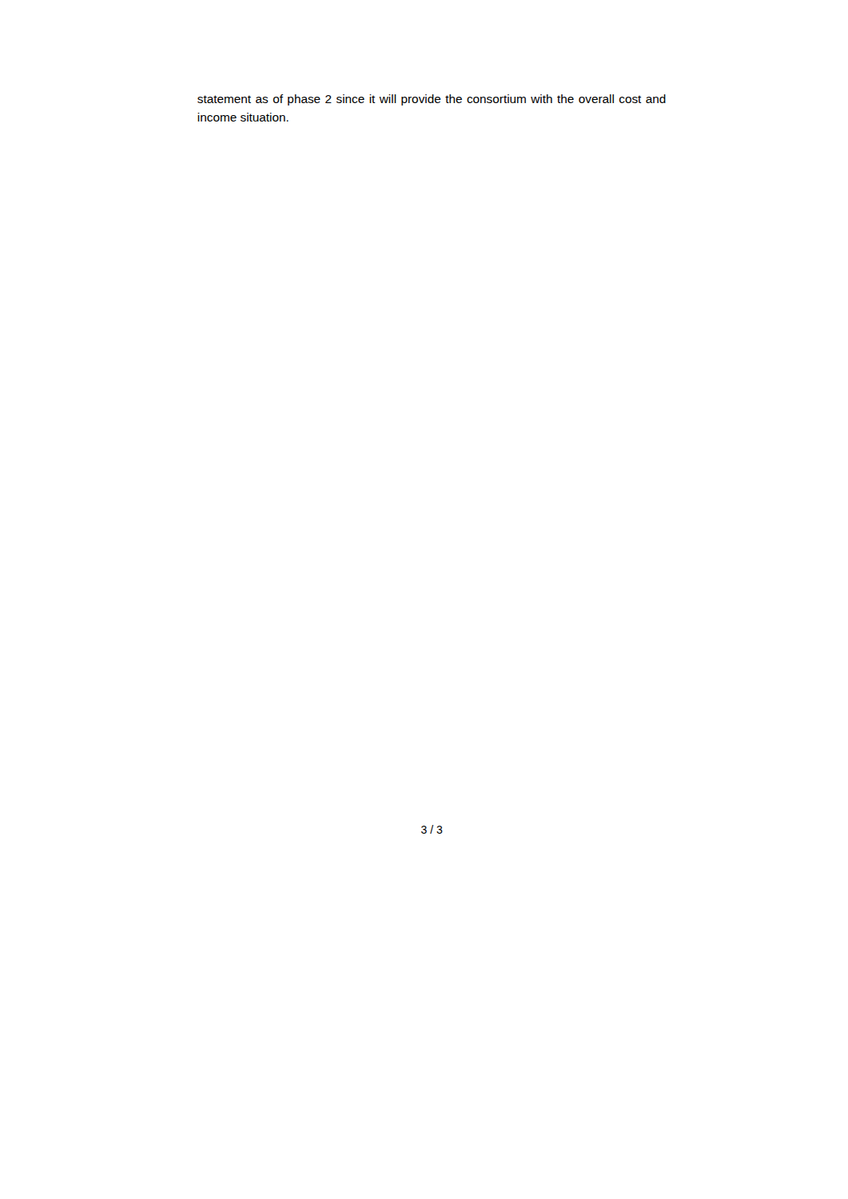statement as of phase 2 since it will provide the consortium with the overall cost and income situation.
3 / 3